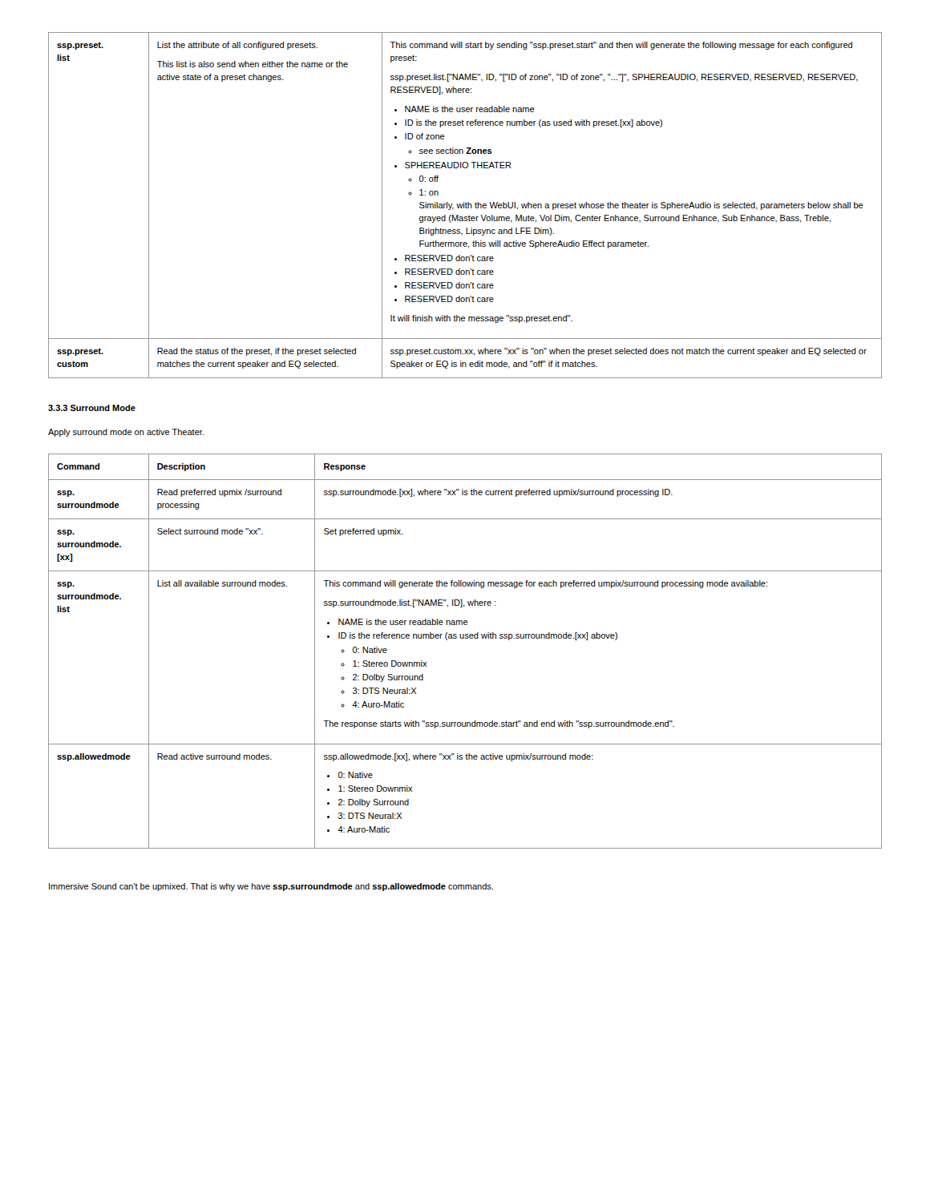| ssp.preset. list | List the attribute of all configured presets. This list is also send when either the name or the active state of a preset changes. | This command will start by sending "ssp.preset.start" and then will generate the following message for each configured preset: ssp.preset.list.["NAME", ID, "["ID of zone", "ID of zone", "..."]", SPHEREAUDIO, RESERVED, RESERVED, RESERVED, RESERVED], where: NAME is the user readable name ID is the preset reference number (as used with preset.[xx] above) ID of zone see section Zones SPHEREAUDIO THEATER 0: off 1: on Similarly, with the WebUI, when a preset whose the theater is SphereAudio is selected, parameters below shall be grayed (Master Volume, Mute, Vol Dim, Center Enhance, Surround Enhance, Sub Enhance, Bass, Treble, Brightness, Lipsync and LFE Dim). Furthermore, this will active SphereAudio Effect parameter. RESERVED don't care RESERVED don't care RESERVED don't care RESERVED don't care It will finish with the message "ssp.preset.end". |
| ssp.preset. custom | Read the status of the preset, if the preset selected matches the current speaker and EQ selected. | ssp.preset.custom.xx, where "xx" is "on" when the preset selected does not match the current speaker and EQ selected or Speaker or EQ is in edit mode, and "off" if it matches. |
3.3.3 Surround Mode
Apply surround mode on active Theater.
| Command | Description | Response |
| --- | --- | --- |
| ssp. surroundmode | Read preferred upmix /surround processing | ssp.surroundmode.[xx], where "xx" is the current preferred upmix/surround processing ID. |
| ssp. surroundmode. [xx] | Select surround mode "xx". | Set preferred upmix. |
| ssp. surroundmode. list | List all available surround modes. | This command will generate the following message for each preferred umpix/surround processing mode available: ssp.surroundmode.list.["NAME", ID], where : NAME is the user readable name ID is the reference number (as used with ssp.surroundmode.[xx] above) 0: Native 1: Stereo Downmix 2: Dolby Surround 3: DTS Neural:X 4: Auro-Matic The response starts with "ssp.surroundmode.start" and end with "ssp.surroundmode.end". |
| ssp.allowedmode | Read active surround modes. | ssp.allowedmode.[xx], where "xx" is the active upmix/surround mode: 0: Native 1: Stereo Downmix 2: Dolby Surround 3: DTS Neural:X 4: Auro-Matic |
Immersive Sound can't be upmixed. That is why we have ssp.surroundmode and ssp.allowedmode commands.